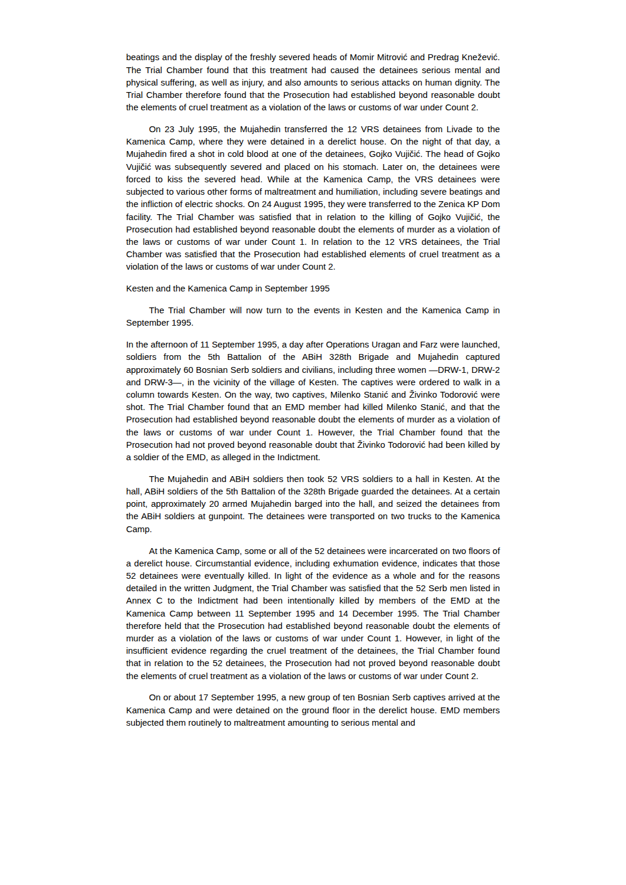beatings and the display of the freshly severed heads of Momir Mitrović and Predrag Knežević. The Trial Chamber found that this treatment had caused the detainees serious mental and physical suffering, as well as injury, and also amounts to serious attacks on human dignity. The Trial Chamber therefore found that the Prosecution had established beyond reasonable doubt the elements of cruel treatment as a violation of the laws or customs of war under Count 2.
On 23 July 1995, the Mujahedin transferred the 12 VRS detainees from Livade to the Kamenica Camp, where they were detained in a derelict house. On the night of that day, a Mujahedin fired a shot in cold blood at one of the detainees, Gojko Vujičić. The head of Gojko Vujičić was subsequently severed and placed on his stomach. Later on, the detainees were forced to kiss the severed head. While at the Kamenica Camp, the VRS detainees were subjected to various other forms of maltreatment and humiliation, including severe beatings and the infliction of electric shocks. On 24 August 1995, they were transferred to the Zenica KP Dom facility. The Trial Chamber was satisfied that in relation to the killing of Gojko Vujičić, the Prosecution had established beyond reasonable doubt the elements of murder as a violation of the laws or customs of war under Count 1. In relation to the 12 VRS detainees, the Trial Chamber was satisfied that the Prosecution had established elements of cruel treatment as a violation of the laws or customs of war under Count 2.
Kesten and the Kamenica Camp in September 1995
The Trial Chamber will now turn to the events in Kesten and the Kamenica Camp in September 1995.
In the afternoon of 11 September 1995, a day after Operations Uragan and Farz were launched, soldiers from the 5th Battalion of the ABiH 328th Brigade and Mujahedin captured approximately 60 Bosnian Serb soldiers and civilians, including three women —DRW-1, DRW-2 and DRW-3—, in the vicinity of the village of Kesten. The captives were ordered to walk in a column towards Kesten. On the way, two captives, Milenko Stanić and Živinko Todorović were shot. The Trial Chamber found that an EMD member had killed Milenko Stanić, and that the Prosecution had established beyond reasonable doubt the elements of murder as a violation of the laws or customs of war under Count 1. However, the Trial Chamber found that the Prosecution had not proved beyond reasonable doubt that Živinko Todorović had been killed by a soldier of the EMD, as alleged in the Indictment.
The Mujahedin and ABiH soldiers then took 52 VRS soldiers to a hall in Kesten. At the hall, ABiH soldiers of the 5th Battalion of the 328th Brigade guarded the detainees. At a certain point, approximately 20 armed Mujahedin barged into the hall, and seized the detainees from the ABiH soldiers at gunpoint. The detainees were transported on two trucks to the Kamenica Camp.
At the Kamenica Camp, some or all of the 52 detainees were incarcerated on two floors of a derelict house. Circumstantial evidence, including exhumation evidence, indicates that those 52 detainees were eventually killed. In light of the evidence as a whole and for the reasons detailed in the written Judgment, the Trial Chamber was satisfied that the 52 Serb men listed in Annex C to the Indictment had been intentionally killed by members of the EMD at the Kamenica Camp between 11 September 1995 and 14 December 1995. The Trial Chamber therefore held that the Prosecution had established beyond reasonable doubt the elements of murder as a violation of the laws or customs of war under Count 1. However, in light of the insufficient evidence regarding the cruel treatment of the detainees, the Trial Chamber found that in relation to the 52 detainees, the Prosecution had not proved beyond reasonable doubt the elements of cruel treatment as a violation of the laws or customs of war under Count 2.
On or about 17 September 1995, a new group of ten Bosnian Serb captives arrived at the Kamenica Camp and were detained on the ground floor in the derelict house. EMD members subjected them routinely to maltreatment amounting to serious mental and